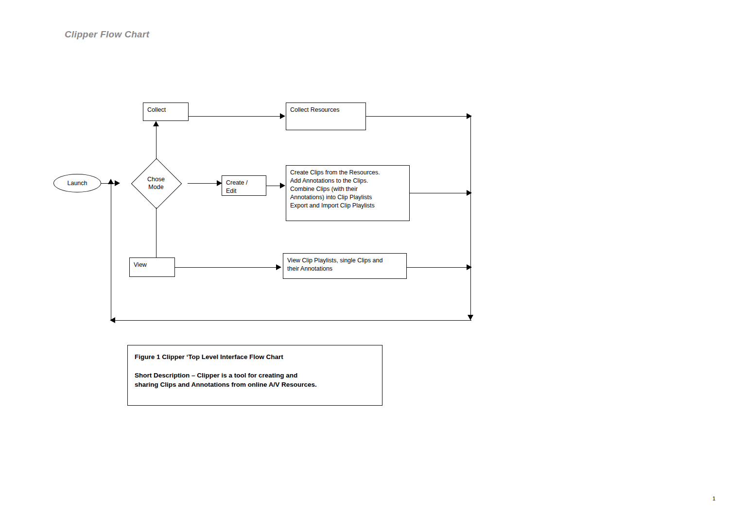Clipper Flow Chart
Launch
Chose
Mode
Collect
Collect Resources
Create /
Edit
Create Clips from the Resources.
Add Annotations to the Clips.
Combine Clips (with their
Annotations) into Clip Playlists
Export and Import Clip Playlists
View
View Clip Playlists, single Clips and
their Annotations
Figure 1 Clipper ‘Top Level Interface Flow Chart
Short Description – Clipper is a tool for creating and
sharing Clips and Annotations from online A/V Resources.
1